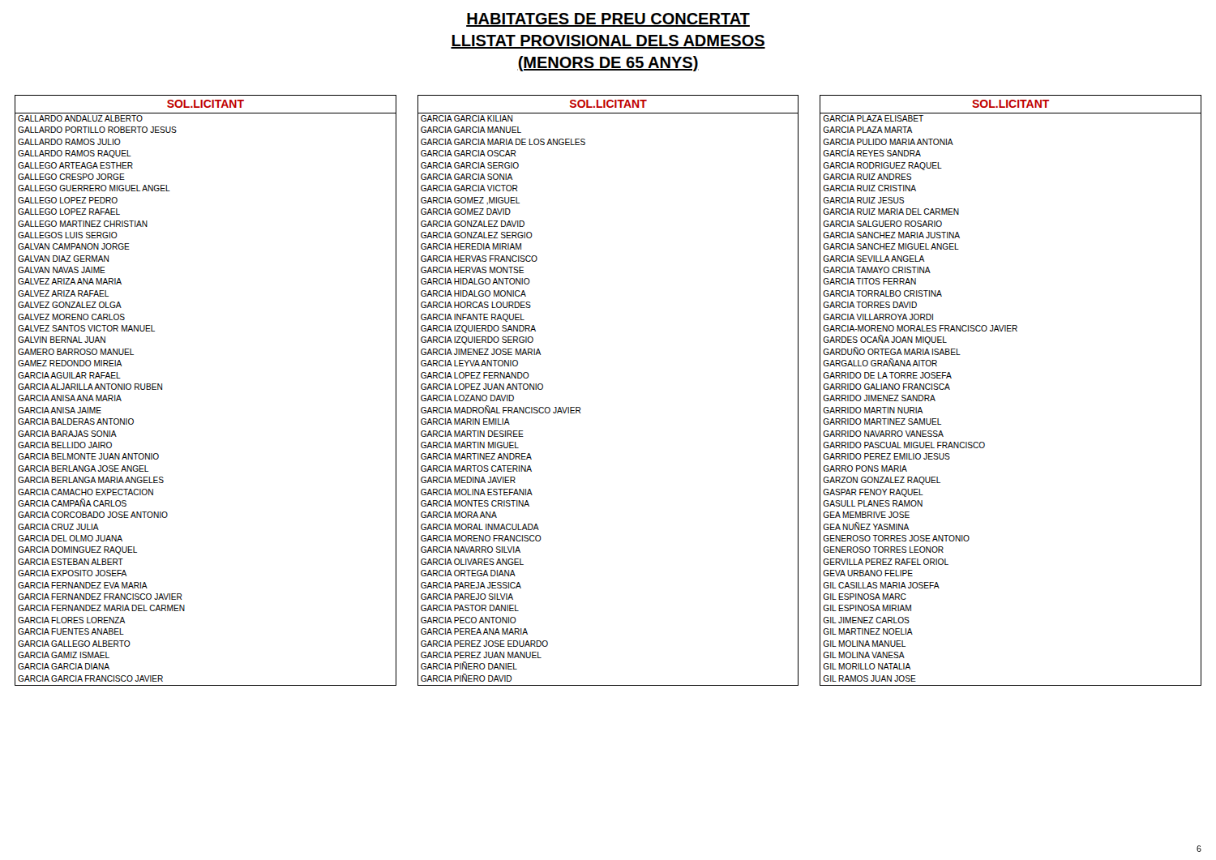HABITATGES DE PREU CONCERTAT
LLISTAT PROVISIONAL DELS ADMESOS
(MENORS DE 65 ANYS)
| SOL.LICITANT |
| --- |
| GALLARDO ANDALUZ ALBERTO |
| GALLARDO PORTILLO ROBERTO JESUS |
| GALLARDO RAMOS JULIO |
| GALLARDO RAMOS RAQUEL |
| GALLEGO ARTEAGA ESTHER |
| GALLEGO CRESPO JORGE |
| GALLEGO GUERRERO MIGUEL ANGEL |
| GALLEGO LOPEZ PEDRO |
| GALLEGO LOPEZ RAFAEL |
| GALLEGO MARTINEZ CHRISTIAN |
| GALLEGOS LUIS SERGIO |
| GALVAN CAMPANON JORGE |
| GALVAN DIAZ GERMAN |
| GALVAN NAVAS JAIME |
| GALVEZ ARIZA ANA MARIA |
| GALVEZ ARIZA RAFAEL |
| GALVEZ GONZALEZ OLGA |
| GALVEZ MORENO CARLOS |
| GALVEZ SANTOS VICTOR MANUEL |
| GALVIN BERNAL JUAN |
| GAMERO BARROSO MANUEL |
| GAMEZ REDONDO MIREIA |
| GARCIA AGUILAR RAFAEL |
| GARCIA ALJARILLA ANTONIO RUBEN |
| GARCIA ANISA ANA MARIA |
| GARCIA ANISA JAIME |
| GARCIA BALDERAS ANTONIO |
| GARCIA BARAJAS SONIA |
| GARCIA BELLIDO JAIRO |
| GARCIA BELMONTE JUAN ANTONIO |
| GARCIA BERLANGA JOSE ANGEL |
| GARCIA BERLANGA MARIA ANGELES |
| GARCIA CAMACHO EXPECTACION |
| GARCIA CAMPAÑA CARLOS |
| GARCIA CORCOBADO JOSE ANTONIO |
| GARCIA CRUZ JULIA |
| GARCIA DEL OLMO JUANA |
| GARCIA DOMINGUEZ RAQUEL |
| GARCIA ESTEBAN ALBERT |
| GARCIA EXPOSITO JOSEFA |
| GARCIA FERNANDEZ EVA MARIA |
| GARCIA FERNANDEZ FRANCISCO JAVIER |
| GARCIA FERNANDEZ MARIA DEL CARMEN |
| GARCIA FLORES LORENZA |
| GARCIA FUENTES ANABEL |
| GARCIA GALLEGO ALBERTO |
| GARCIA GAMIZ ISMAEL |
| GARCIA GARCIA DIANA |
| GARCIA GARCIA FRANCISCO JAVIER |
| SOL.LICITANT |
| --- |
| GARCIA GARCIA KILIAN |
| GARCIA GARCIA MANUEL |
| GARCIA GARCIA MARIA DE LOS ANGELES |
| GARCIA GARCIA OSCAR |
| GARCIA GARCIA SERGIO |
| GARCIA GARCIA SONIA |
| GARCIA GARCIA VICTOR |
| GARCIA GOMEZ ,MIGUEL |
| GARCIA GOMEZ DAVID |
| GARCIA GONZALEZ DAVID |
| GARCIA GONZALEZ SERGIO |
| GARCIA HEREDIA MIRIAM |
| GARCIA HERVAS FRANCISCO |
| GARCIA HERVAS MONTSE |
| GARCIA HIDALGO ANTONIO |
| GARCIA HIDALGO MONICA |
| GARCIA HORCAS LOURDES |
| GARCIA INFANTE RAQUEL |
| GARCIA IZQUIERDO SANDRA |
| GARCIA IZQUIERDO SERGIO |
| GARCIA JIMENEZ JOSE MARIA |
| GARCIA LEYVA ANTONIO |
| GARCIA LOPEZ FERNANDO |
| GARCIA LOPEZ JUAN ANTONIO |
| GARCIA LOZANO DAVID |
| GARCIA MADROÑAL FRANCISCO JAVIER |
| GARCIA MARIN EMILIA |
| GARCIA MARTIN DESIREE |
| GARCIA MARTIN MIGUEL |
| GARCIA MARTINEZ ANDREA |
| GARCIA MARTOS CATERINA |
| GARCIA MEDINA JAVIER |
| GARCIA MOLINA ESTEFANIA |
| GARCIA MONTES CRISTINA |
| GARCIA MORA ANA |
| GARCIA MORAL INMACULADA |
| GARCIA MORENO FRANCISCO |
| GARCIA NAVARRO SILVIA |
| GARCIA OLIVARES ANGEL |
| GARCIA ORTEGA DIANA |
| GARCIA PAREJA JESSICA |
| GARCIA PAREJO SILVIA |
| GARCIA PASTOR DANIEL |
| GARCIA PECO ANTONIO |
| GARCIA PEREA ANA MARIA |
| GARCIA PEREZ JOSE EDUARDO |
| GARCIA PEREZ JUAN MANUEL |
| GARCIA PIÑERO DANIEL |
| GARCIA PIÑERO DAVID |
| SOL.LICITANT |
| --- |
| GARCIA PLAZA ELISABET |
| GARCIA PLAZA MARTA |
| GARCIA PULIDO MARIA ANTONIA |
| GARCÍA REYES SANDRA |
| GARCIA RODRIGUEZ RAQUEL |
| GARCIA RUIZ ANDRES |
| GARCIA RUIZ CRISTINA |
| GARCIA RUIZ JESUS |
| GARCIA RUIZ MARIA DEL CARMEN |
| GARCIA SALGUERO ROSARIO |
| GARCIA SANCHEZ MARIA JUSTINA |
| GARCIA SANCHEZ MIGUEL ANGEL |
| GARCIA SEVILLA ANGELA |
| GARCIA TAMAYO CRISTINA |
| GARCIA TITOS FERRAN |
| GARCIA TORRALBO CRISTINA |
| GARCIA TORRES DAVID |
| GARCIA VILLARROYA JORDI |
| GARCIA-MORENO MORALES FRANCISCO JAVIER |
| GARDES OCAÑA JOAN MIQUEL |
| GARDUÑO ORTEGA MARIA ISABEL |
| GARGALLO GRAÑANA AITOR |
| GARRIDO DE LA TORRE JOSEFA |
| GARRIDO GALIANO FRANCISCA |
| GARRIDO JIMENEZ SANDRA |
| GARRIDO MARTIN NURIA |
| GARRIDO MARTINEZ SAMUEL |
| GARRIDO NAVARRO VANESSA |
| GARRIDO PASCUAL MIGUEL FRANCISCO |
| GARRIDO PEREZ EMILIO JESUS |
| GARRO PONS MARIA |
| GARZON GONZALEZ RAQUEL |
| GASPAR FENOY RAQUEL |
| GASULL PLANES RAMON |
| GEA MEMBRIVE JOSE |
| GEA NUÑEZ YASMINA |
| GENEROSO TORRES JOSE ANTONIO |
| GENEROSO TORRES LEONOR |
| GERVILLA PEREZ RAFEL ORIOL |
| GEVA URBANO FELIPE |
| GIL CASILLAS MARIA JOSEFA |
| GIL ESPINOSA MARC |
| GIL ESPINOSA MIRIAM |
| GIL JIMENEZ CARLOS |
| GIL MARTINEZ NOELIA |
| GIL MOLINA MANUEL |
| GIL MOLINA VANESA |
| GIL MORILLO NATALIA |
| GIL RAMOS JUAN JOSE |
6